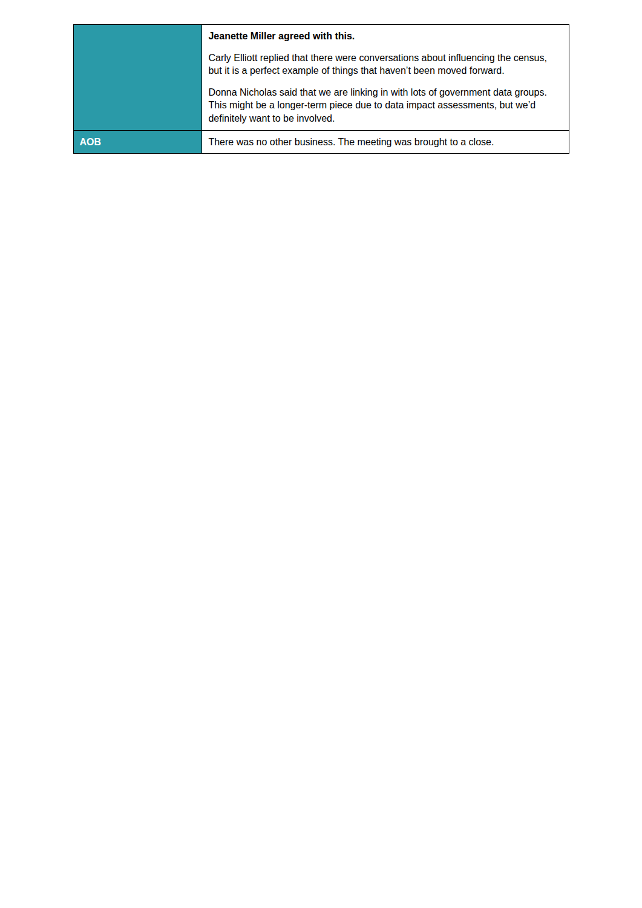| | Jeanette Miller agreed with this. Carly Elliott replied that there were conversations about influencing the census, but it is a perfect example of things that haven’t been moved forward. Donna Nicholas said that we are linking in with lots of government data groups. This might be a longer-term piece due to data impact assessments, but we’d definitely want to be involved. |
| AOB | There was no other business. The meeting was brought to a close. |